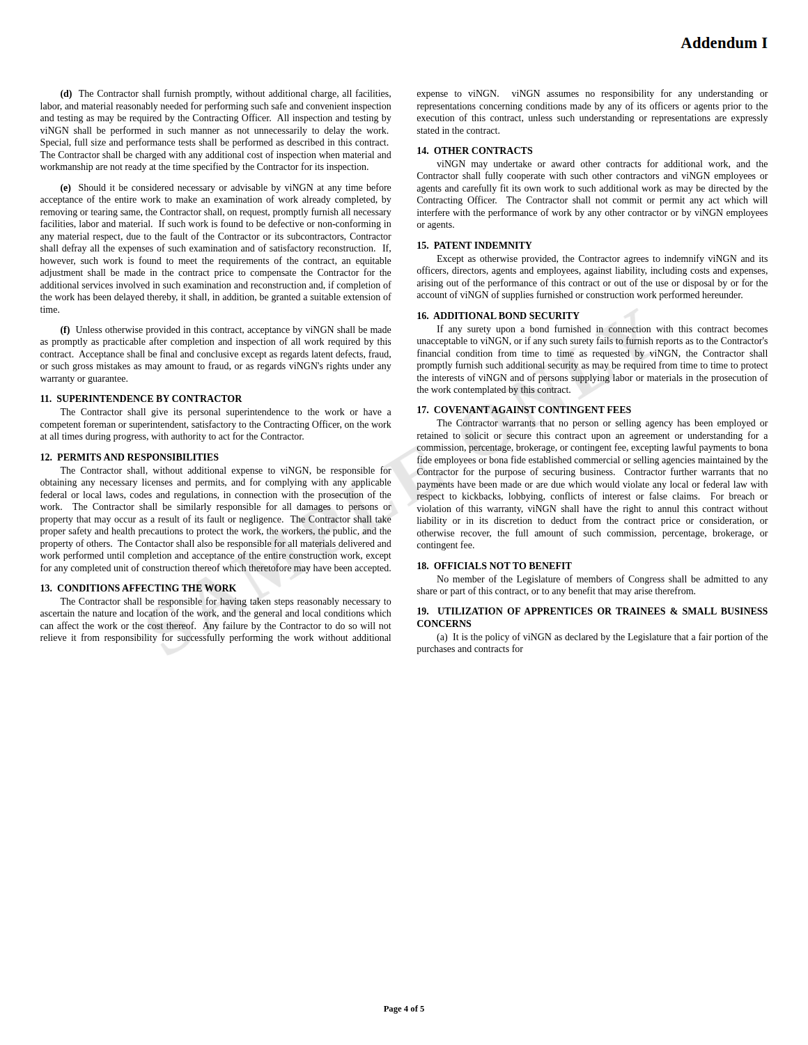SAMPLE ONLY
Addendum I
(d) The Contractor shall furnish promptly, without additional charge, all facilities, labor, and material reasonably needed for performing such safe and convenient inspection and testing as may be required by the Contracting Officer. All inspection and testing by viNGN shall be performed in such manner as not unnecessarily to delay the work. Special, full size and performance tests shall be performed as described in this contract. The Contractor shall be charged with any additional cost of inspection when material and workmanship are not ready at the time specified by the Contractor for its inspection.
(e) Should it be considered necessary or advisable by viNGN at any time before acceptance of the entire work to make an examination of work already completed, by removing or tearing same, the Contractor shall, on request, promptly furnish all necessary facilities, labor and material. If such work is found to be defective or non-conforming in any material respect, due to the fault of the Contractor or its subcontractors, Contractor shall defray all the expenses of such examination and of satisfactory reconstruction. If, however, such work is found to meet the requirements of the contract, an equitable adjustment shall be made in the contract price to compensate the Contractor for the additional services involved in such examination and reconstruction and, if completion of the work has been delayed thereby, it shall, in addition, be granted a suitable extension of time.
(f) Unless otherwise provided in this contract, acceptance by viNGN shall be made as promptly as practicable after completion and inspection of all work required by this contract. Acceptance shall be final and conclusive except as regards latent defects, fraud, or such gross mistakes as may amount to fraud, or as regards viNGN's rights under any warranty or guarantee.
11. SUPERINTENDENCE BY CONTRACTOR
The Contractor shall give its personal superintendence to the work or have a competent foreman or superintendent, satisfactory to the Contracting Officer, on the work at all times during progress, with authority to act for the Contractor.
12. PERMITS AND RESPONSIBILITIES
The Contractor shall, without additional expense to viNGN, be responsible for obtaining any necessary licenses and permits, and for complying with any applicable federal or local laws, codes and regulations, in connection with the prosecution of the work. The Contractor shall be similarly responsible for all damages to persons or property that may occur as a result of its fault or negligence. The Contractor shall take proper safety and health precautions to protect the work, the workers, the public, and the property of others. The Contactor shall also be responsible for all materials delivered and work performed until completion and acceptance of the entire construction work, except for any completed unit of construction thereof which theretofore may have been accepted.
13. CONDITIONS AFFECTING THE WORK
The Contractor shall be responsible for having taken steps reasonably necessary to ascertain the nature and location of the work, and the general and local conditions which can affect the work or the cost thereof. Any failure by the Contractor to do so will not relieve it from responsibility for successfully performing the work without additional expense to viNGN. viNGN assumes no responsibility for any understanding or representations concerning conditions made by any of its officers or agents prior to the execution of this contract, unless such understanding or representations are expressly stated in the contract.
14. OTHER CONTRACTS
viNGN may undertake or award other contracts for additional work, and the Contractor shall fully cooperate with such other contractors and viNGN employees or agents and carefully fit its own work to such additional work as may be directed by the Contracting Officer. The Contractor shall not commit or permit any act which will interfere with the performance of work by any other contractor or by viNGN employees or agents.
15. PATENT INDEMNITY
Except as otherwise provided, the Contractor agrees to indemnify viNGN and its officers, directors, agents and employees, against liability, including costs and expenses, arising out of the performance of this contract or out of the use or disposal by or for the account of viNGN of supplies furnished or construction work performed hereunder.
16. ADDITIONAL BOND SECURITY
If any surety upon a bond furnished in connection with this contract becomes unacceptable to viNGN, or if any such surety fails to furnish reports as to the Contractor's financial condition from time to time as requested by viNGN, the Contractor shall promptly furnish such additional security as may be required from time to time to protect the interests of viNGN and of persons supplying labor or materials in the prosecution of the work contemplated by this contract.
17. COVENANT AGAINST CONTINGENT FEES
The Contractor warrants that no person or selling agency has been employed or retained to solicit or secure this contract upon an agreement or understanding for a commission, percentage, brokerage, or contingent fee, excepting lawful payments to bona fide employees or bona fide established commercial or selling agencies maintained by the Contractor for the purpose of securing business. Contractor further warrants that no payments have been made or are due which would violate any local or federal law with respect to kickbacks, lobbying, conflicts of interest or false claims. For breach or violation of this warranty, viNGN shall have the right to annul this contract without liability or in its discretion to deduct from the contract price or consideration, or otherwise recover, the full amount of such commission, percentage, brokerage, or contingent fee.
18. OFFICIALS NOT TO BENEFIT
No member of the Legislature of members of Congress shall be admitted to any share or part of this contract, or to any benefit that may arise therefrom.
19. UTILIZATION OF APPRENTICES OR TRAINEES & SMALL BUSINESS CONCERNS
(a) It is the policy of viNGN as declared by the Legislature that a fair portion of the purchases and contracts for
Page 4 of 5